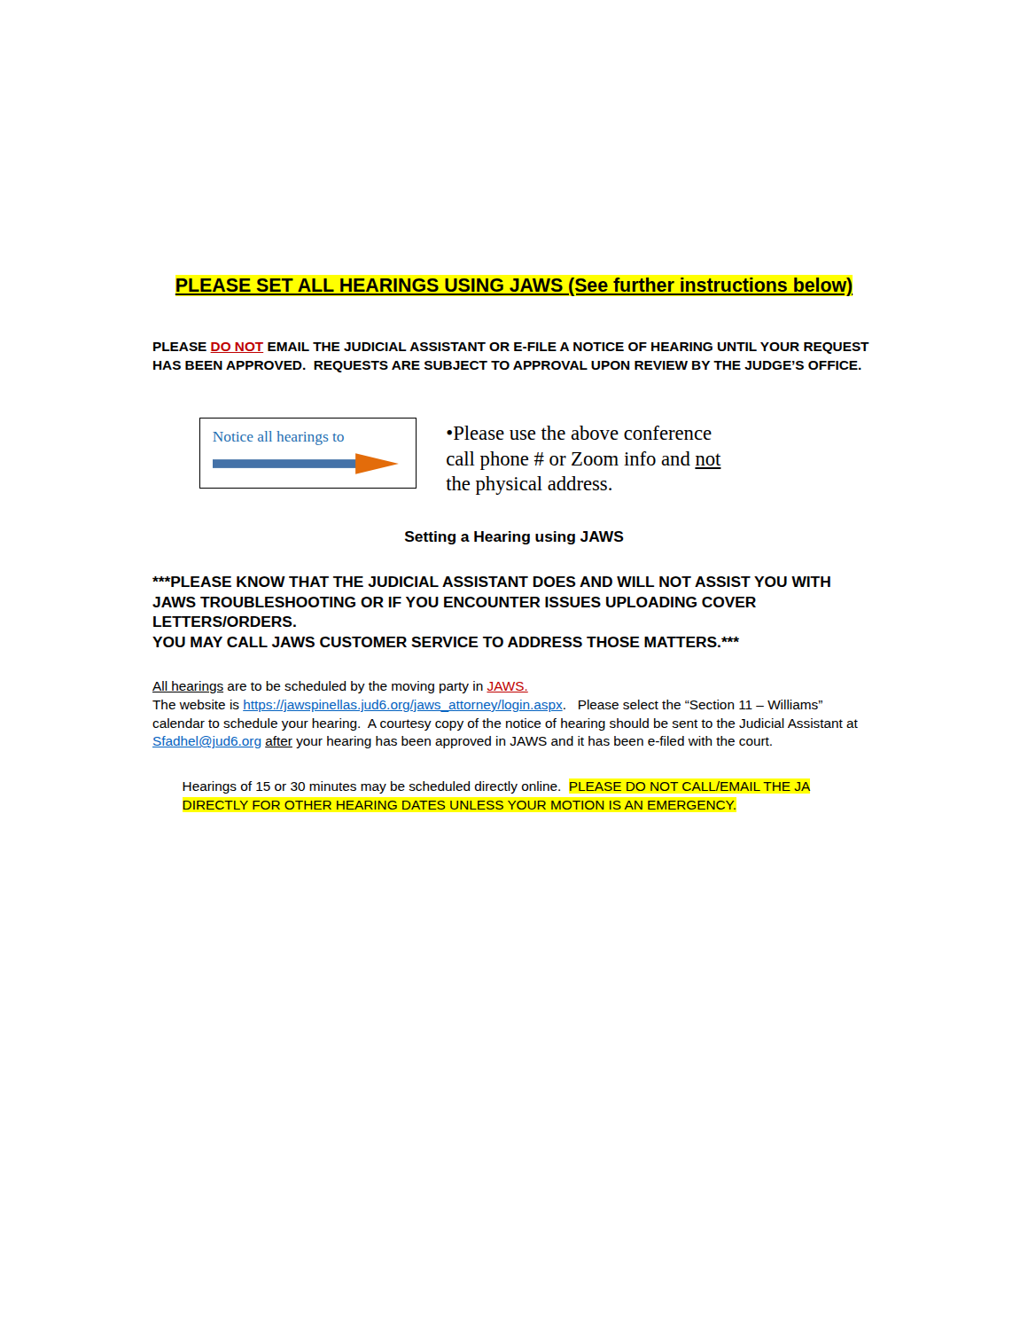PLEASE SET ALL HEARINGS USING JAWS (See further instructions below)
PLEASE DO NOT EMAIL THE JUDICIAL ASSISTANT OR E-FILE A NOTICE OF HEARING UNTIL YOUR REQUEST HAS BEEN APPROVED. REQUESTS ARE SUBJECT TO APPROVAL UPON REVIEW BY THE JUDGE’S OFFICE.
Notice all hearings to
•Please use the above conference call phone # or Zoom info and not the physical address.
Setting a Hearing using JAWS
***PLEASE KNOW THAT THE JUDICIAL ASSISTANT DOES AND WILL NOT ASSIST YOU WITH JAWS TROUBLESHOOTING OR IF YOU ENCOUNTER ISSUES UPLOADING COVER LETTERS/ORDERS.
YOU MAY CALL JAWS CUSTOMER SERVICE TO ADDRESS THOSE MATTERS.***
All hearings are to be scheduled by the moving party in JAWS.
The website is https://jawspinellas.jud6.org/jaws_attorney/login.aspx. Please select the “Section 11 – Williams” calendar to schedule your hearing. A courtesy copy of the notice of hearing should be sent to the Judicial Assistant at Sfadhel@jud6.org after your hearing has been approved in JAWS and it has been e-filed with the court.
Hearings of 15 or 30 minutes may be scheduled directly online. PLEASE DO NOT CALL/EMAIL THE JA DIRECTLY FOR OTHER HEARING DATES UNLESS YOUR MOTION IS AN EMERGENCY.